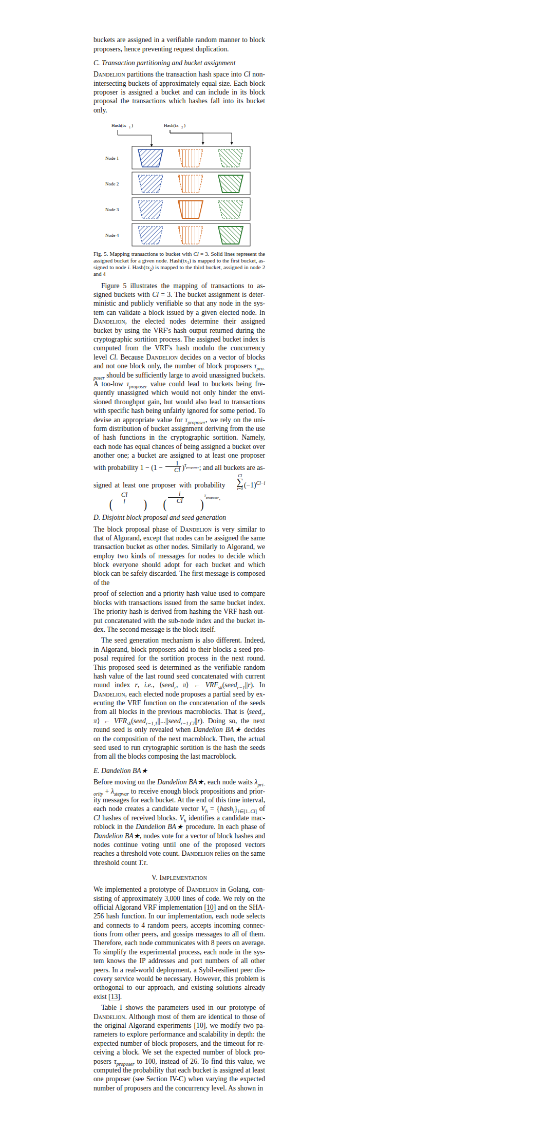buckets are assigned in a verifiable random manner to block proposers, hence preventing request duplication.
C. Transaction partitioning and bucket assignment
Dandelion partitions the transaction hash space into Cl non-intersecting buckets of approximately equal size. Each block proposer is assigned a bucket and can include in its block proposal the transactions which hashes fall into its bucket only.
Hash(tx 1 ) Hash(tx 2 ) Node 1 Node 2 Node 3 Node 4
Fig. 5. Mapping transactions to bucket with Cl = 3. Solid lines represent the assigned bucket for a given node. Hash(tx1) is mapped to the first bucket, assigned to node i. Hash(tx2) is mapped to the third bucket, assigned in node 2 and 4
Figure 5 illustrates the mapping of transactions to assigned buckets with Cl = 3. The bucket assignment is deterministic and publicly verifiable so that any node in the system can validate a block issued by a given elected node. In Dandelion, the elected nodes determine their assigned bucket by using the VRF's hash output returned during the cryptographic sortition process. The assigned bucket index is computed from the VRF's hash modulo the concurrency level Cl. Because Dandelion decides on a vector of blocks and not one block only, the number of block proposers τproposer should be sufficiently large to avoid unassigned buckets. A too-low τproposer value could lead to buckets being frequently unassigned which would not only hinder the envisioned throughput gain, but would also lead to transactions with specific hash being unfairly ignored for some period. To devise an appropriate value for τproposer, we rely on the uniform distribution of bucket assignment deriving from the use of hash functions in the cryptographic sortition. Namely, each node has equal chances of being assigned a bucket over another one; a bucket are assigned to at least one proposer with probability 1 − (1 − 1 Cl)τproposer; and all buckets are assigned at least one proposer with probability Cl∑i=0(−1)Cl−i(Cl i)(iCl)τproposer.
D. Disjoint block proposal and seed generation
The block proposal phase of Dandelion is very similar to that of Algorand, except that nodes can be assigned the same transaction bucket as other nodes. Similarly to Algorand, we employ two kinds of messages for nodes to decide which block everyone should adopt for each bucket and which block can be safely discarded. The first message is composed of the
proof of selection and a priority hash value used to compare blocks with transactions issued from the same bucket index. The priority hash is derived from hashing the VRF hash output concatenated with the sub-node index and the bucket index. The second message is the block itself.
The seed generation mechanism is also different. Indeed, in Algorand, block proposers add to their blocks a seed proposal required for the sortition process in the next round. This proposed seed is determined as the verifiable random hash value of the last round seed concatenated with current round index r, i.e., ⟨seedr, π⟩ ← VRFsk(seedr−1||r). In Dandelion, each elected node proposes a partial seed by executing the VRF function on the concatenation of the seeds from all blocks in the previous macroblocks. That is ⟨seedr, π⟩ ← VFRsk(seedr−1,1||...||seedr−1,Cl||r). Doing so, the next round seed is only revealed when Dandelion BA★ decides on the composition of the next macroblock. Then, the actual seed used to run crytographic sortition is the hash the seeds from all the blocks composing the last macroblock.
E. Dandelion BA★
Before moving on the Dandelion BA★, each node waits λpriority + λstepvar to receive enough block propositions and priority messages for each bucket. At the end of this time interval, each node creates a candidate vector Vh = {hashi}i∈[1..Cl] of Cl hashes of received blocks. Vh identifies a candidate macroblock in the Dandelion BA★ procedure. In each phase of Dandelion BA★, nodes vote for a vector of block hashes and nodes continue voting until one of the proposed vectors reaches a threshold vote count. Dandelion relies on the same threshold count T.τ.
V. Implementation
We implemented a prototype of Dandelion in Golang, consisting of approximately 3,000 lines of code. We rely on the official Algorand VRF implementation [10] and on the SHA-256 hash function. In our implementation, each node selects and connects to 4 random peers, accepts incoming connections from other peers, and gossips messages to all of them. Therefore, each node communicates with 8 peers on average. To simplify the experimental process, each node in the system knows the IP addresses and port numbers of all other peers. In a real-world deployment, a Sybil-resilient peer discovery service would be necessary. However, this problem is orthogonal to our approach, and existing solutions already exist [13].
Table I shows the parameters used in our prototype of Dandelion. Although most of them are identical to those of the original Algorand experiments [10], we modify two parameters to explore performance and scalability in depth: the expected number of block proposers, and the timeout for receiving a block. We set the expected number of block proposers τproposer to 100, instead of 26. To find this value, we computed the probability that each bucket is assigned at least one proposer (see Section IV-C) when varying the expected number of proposers and the concurrency level. As shown in